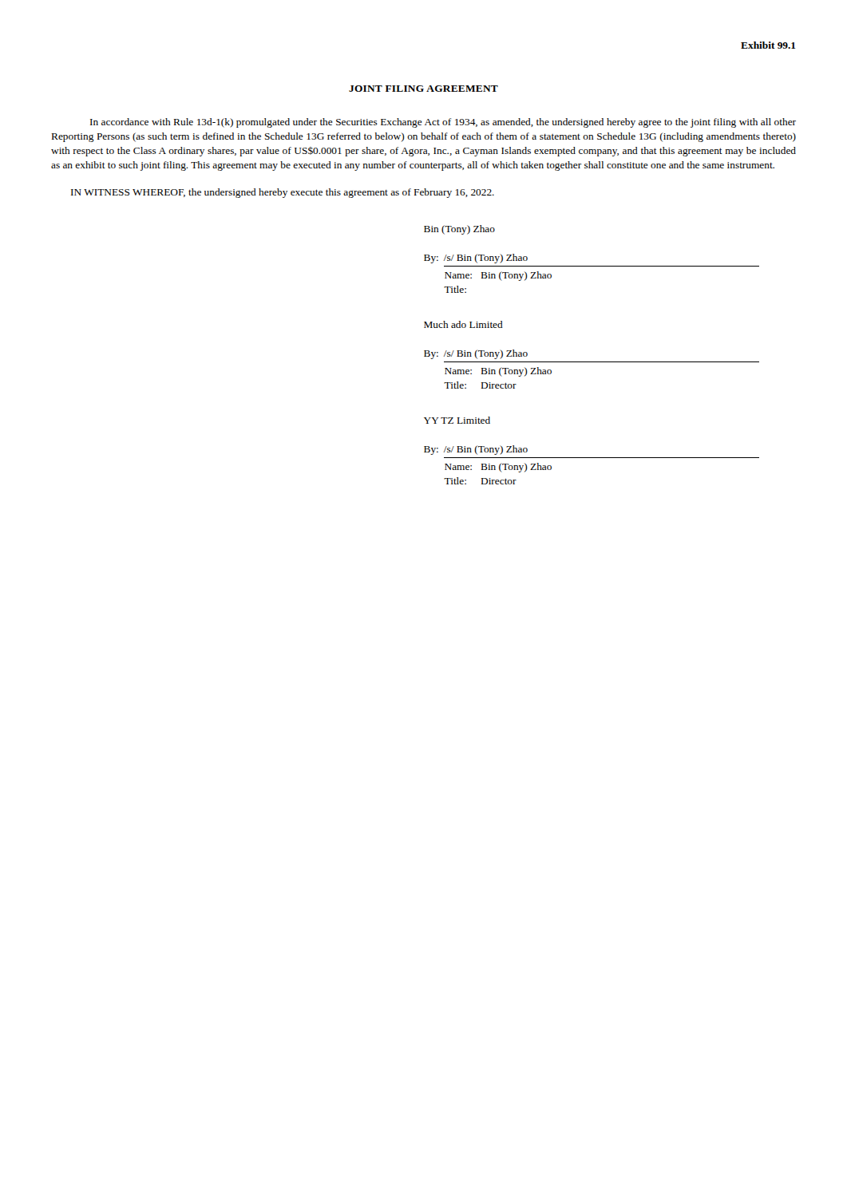Exhibit 99.1
JOINT FILING AGREEMENT
In accordance with Rule 13d-1(k) promulgated under the Securities Exchange Act of 1934, as amended, the undersigned hereby agree to the joint filing with all other Reporting Persons (as such term is defined in the Schedule 13G referred to below) on behalf of each of them of a statement on Schedule 13G (including amendments thereto) with respect to the Class A ordinary shares, par value of US$0.0001 per share, of Agora, Inc., a Cayman Islands exempted company, and that this agreement may be included as an exhibit to such joint filing. This agreement may be executed in any number of counterparts, all of which taken together shall constitute one and the same instrument.
IN WITNESS WHEREOF, the undersigned hereby execute this agreement as of February 16, 2022.
Bin (Tony) Zhao
By: /s/ Bin (Tony) Zhao
| Name: | Bin (Tony) Zhao |
| Title: | |
Much ado Limited
By: /s/ Bin (Tony) Zhao
| Name: | Bin (Tony) Zhao |
| Title: | Director |
YY TZ Limited
By: /s/ Bin (Tony) Zhao
| Name: | Bin (Tony) Zhao |
| Title: | Director |